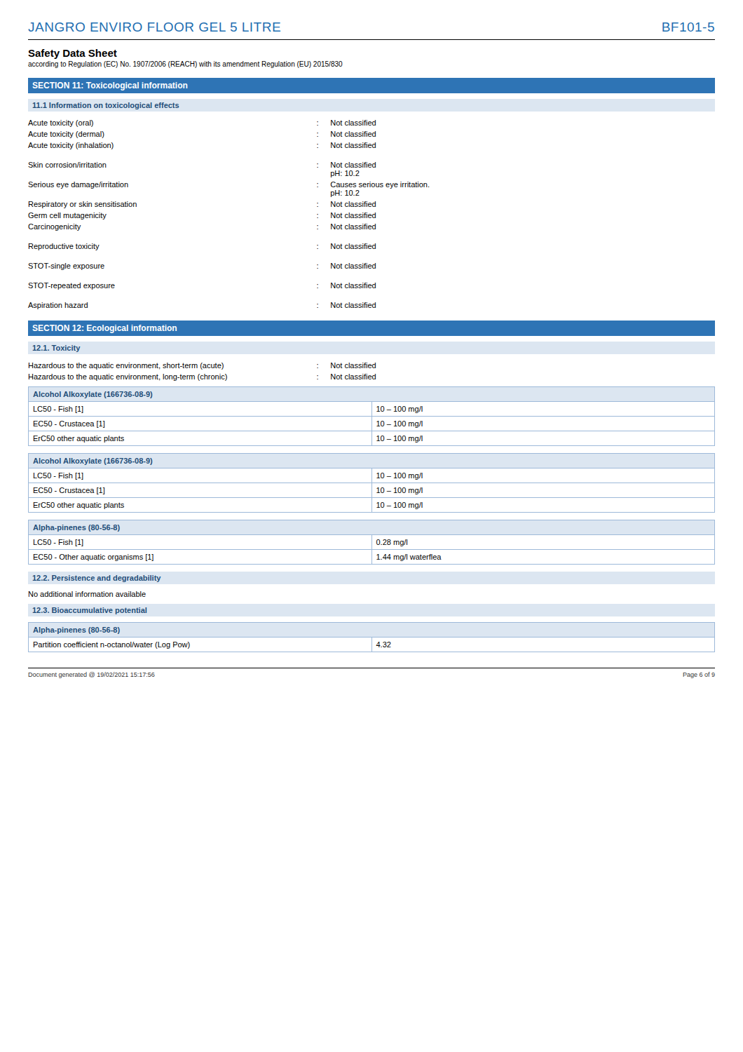JANGRO ENVIRO FLOOR GEL 5 LITRE
BF101-5
Safety Data Sheet
according to Regulation (EC) No. 1907/2006 (REACH) with its amendment Regulation (EU) 2015/830
SECTION 11: Toxicological information
11.1 Information on toxicological effects
| Acute toxicity (oral) | : | Not classified |
| Acute toxicity (dermal) | : | Not classified |
| Acute toxicity (inhalation) | : | Not classified |
| Skin corrosion/irritation | : | Not classified pH: 10.2 |
| Serious eye damage/irritation | : | Causes serious eye irritation. pH: 10.2 |
| Respiratory or skin sensitisation | : | Not classified |
| Germ cell mutagenicity | : | Not classified |
| Carcinogenicity | : | Not classified |
| Reproductive toxicity | : | Not classified |
| STOT-single exposure | : | Not classified |
| STOT-repeated exposure | : | Not classified |
| Aspiration hazard | : | Not classified |
SECTION 12: Ecological information
12.1. Toxicity
| Hazardous to the aquatic environment, short-term (acute) | : | Not classified |
| Hazardous to the aquatic environment, long-term (chronic) | : | Not classified |
| Alcohol Alkoxylate (166736-08-9) |
| --- |
| LC50 - Fish [1] | 10 – 100 mg/l |
| EC50 - Crustacea [1] | 10 – 100 mg/l |
| ErC50 other aquatic plants | 10 – 100 mg/l |
| Alcohol Alkoxylate (166736-08-9) |
| --- |
| LC50 - Fish [1] | 10 – 100 mg/l |
| EC50 - Crustacea [1] | 10 – 100 mg/l |
| ErC50 other aquatic plants | 10 – 100 mg/l |
| Alpha-pinenes (80-56-8) |
| --- |
| LC50 - Fish [1] | 0.28 mg/l |
| EC50 - Other aquatic organisms [1] | 1.44 mg/l waterflea |
12.2. Persistence and degradability
No additional information available
12.3. Bioaccumulative potential
| Alpha-pinenes (80-56-8) |
| --- |
| Partition coefficient n-octanol/water (Log Pow) | 4.32 |
Document generated @ 19/02/2021 15:17:56
Page 6 of 9